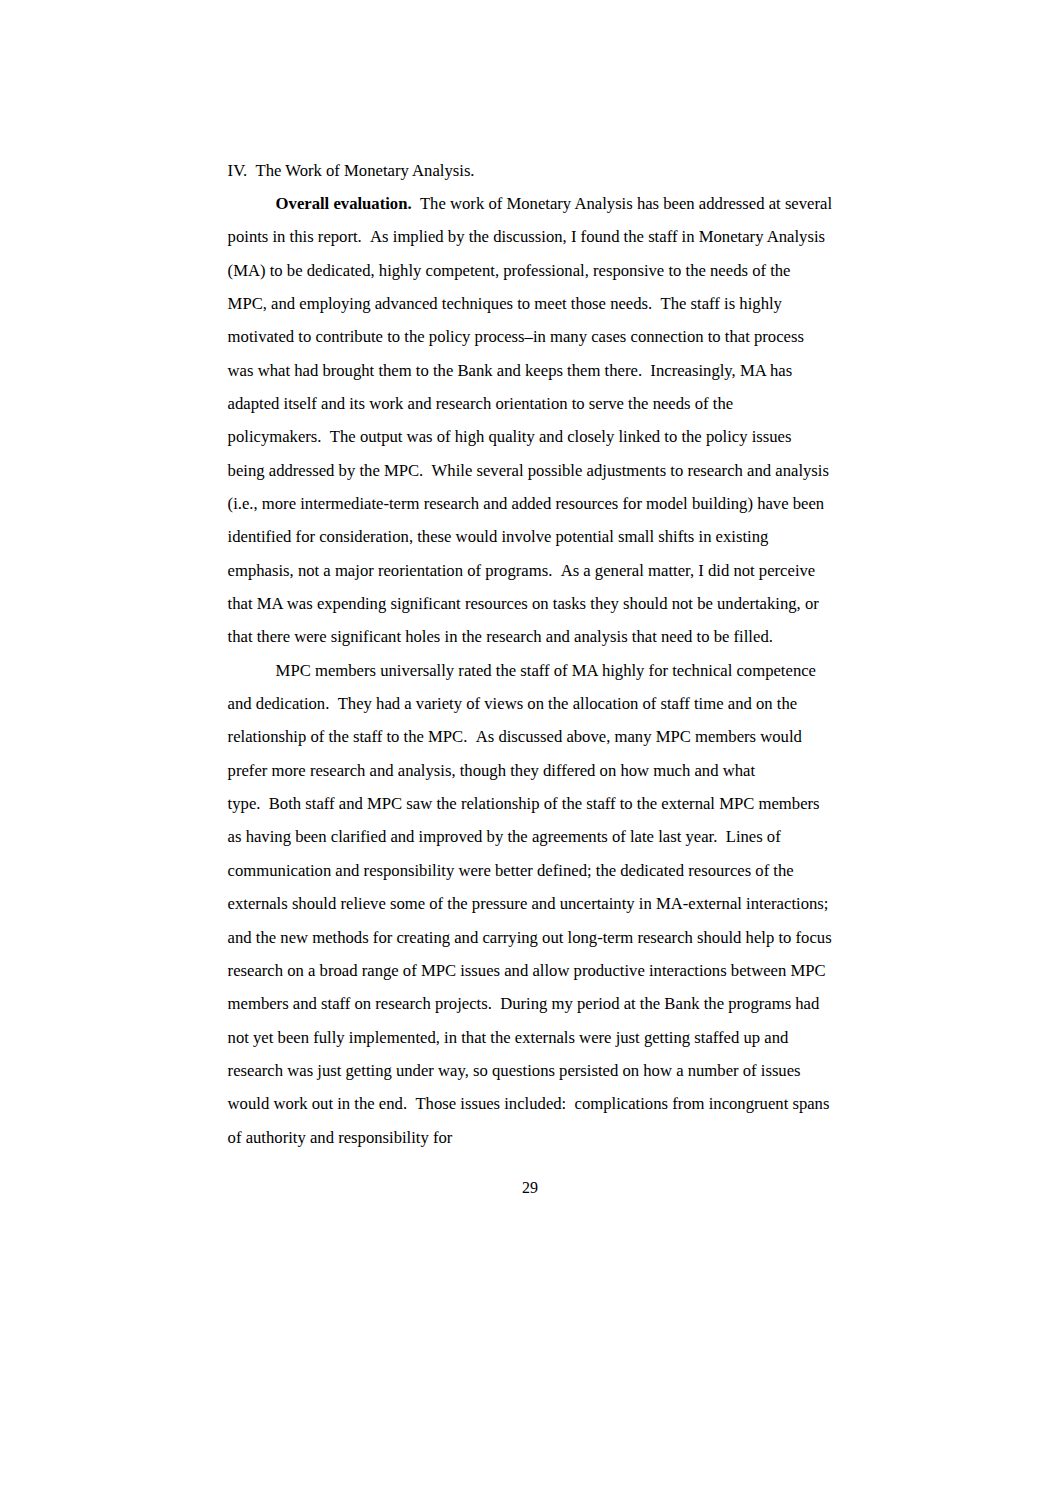IV. The Work of Monetary Analysis.
Overall evaluation. The work of Monetary Analysis has been addressed at several points in this report. As implied by the discussion, I found the staff in Monetary Analysis (MA) to be dedicated, highly competent, professional, responsive to the needs of the MPC, and employing advanced techniques to meet those needs. The staff is highly motivated to contribute to the policy process–in many cases connection to that process was what had brought them to the Bank and keeps them there. Increasingly, MA has adapted itself and its work and research orientation to serve the needs of the policymakers. The output was of high quality and closely linked to the policy issues being addressed by the MPC. While several possible adjustments to research and analysis (i.e., more intermediate-term research and added resources for model building) have been identified for consideration, these would involve potential small shifts in existing emphasis, not a major reorientation of programs. As a general matter, I did not perceive that MA was expending significant resources on tasks they should not be undertaking, or that there were significant holes in the research and analysis that need to be filled.
MPC members universally rated the staff of MA highly for technical competence and dedication. They had a variety of views on the allocation of staff time and on the relationship of the staff to the MPC. As discussed above, many MPC members would prefer more research and analysis, though they differed on how much and what type. Both staff and MPC saw the relationship of the staff to the external MPC members as having been clarified and improved by the agreements of late last year. Lines of communication and responsibility were better defined; the dedicated resources of the externals should relieve some of the pressure and uncertainty in MA-external interactions; and the new methods for creating and carrying out long-term research should help to focus research on a broad range of MPC issues and allow productive interactions between MPC members and staff on research projects. During my period at the Bank the programs had not yet been fully implemented, in that the externals were just getting staffed up and research was just getting under way, so questions persisted on how a number of issues would work out in the end. Those issues included: complications from incongruent spans of authority and responsibility for
29